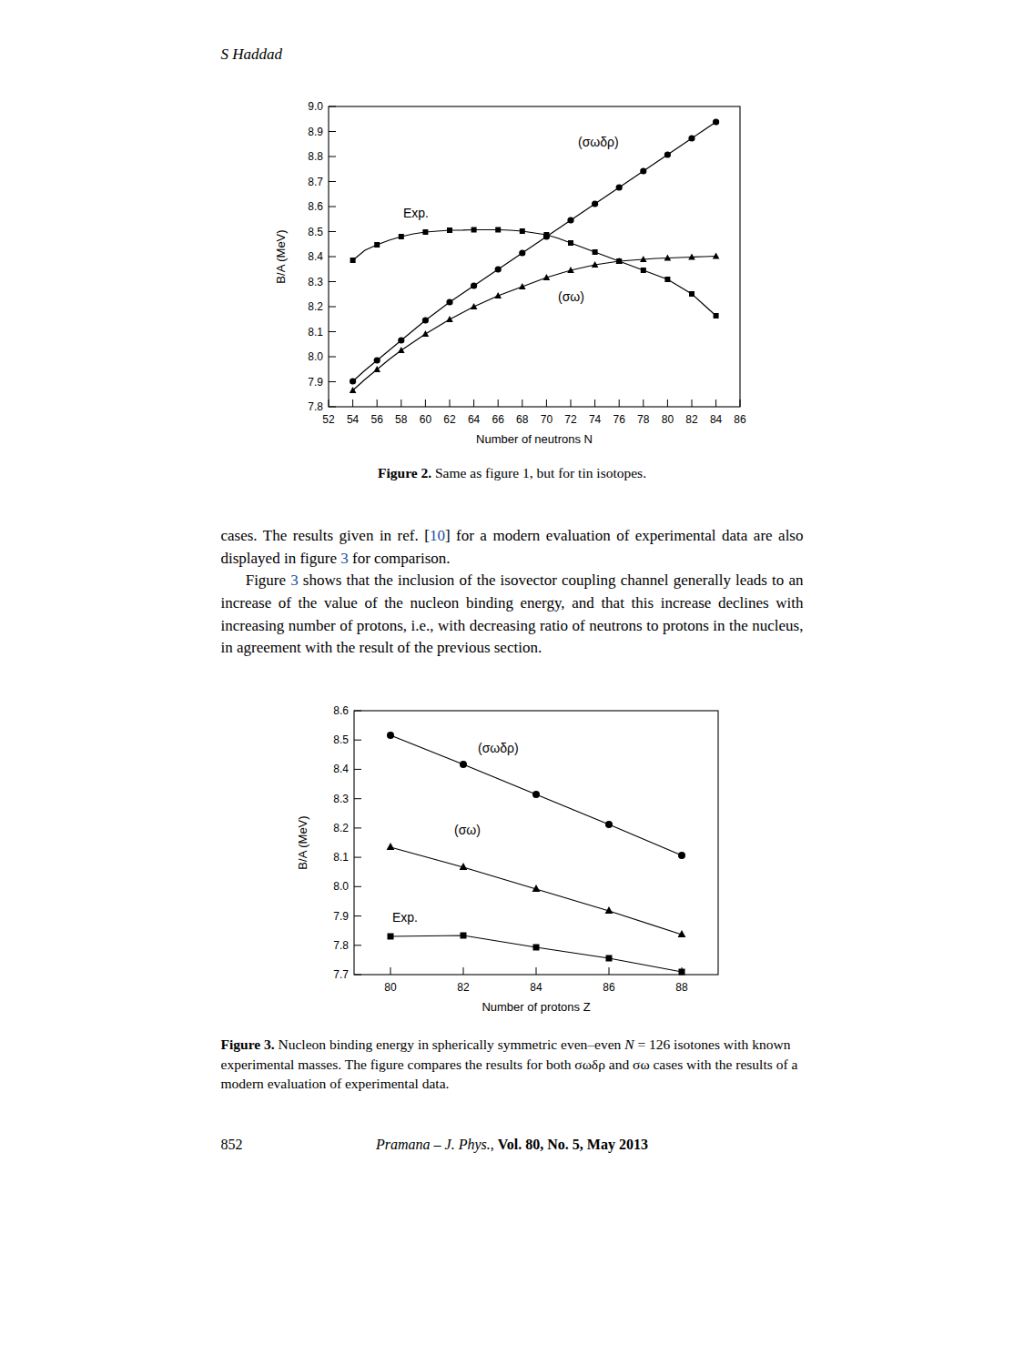S Haddad
7.8 7.9 8.0 8.1 8.2 8.3 8.4 8.5 8.6 8.7 8.8 8.9 9.0 52 54 56 58 60 62 64 66 68 70 72 74 76 78 80 82 84 86 Number of neutrons N B/A (MeV) (σωδρ) Exp. (σω)
Figure 2. Same as figure 1, but for tin isotopes.
cases. The results given in ref. [10] for a modern evaluation of experimental data are also displayed in figure 3 for comparison.
Figure 3 shows that the inclusion of the isovector coupling channel generally leads to an increase of the value of the nucleon binding energy, and that this increase declines with increasing number of protons, i.e., with decreasing ratio of neutrons to protons in the nucleus, in agreement with the result of the previous section.
7.7 7.8 7.9 8.0 8.1 8.2 8.3 8.4 8.5 8.6 80 82 84 86 88 Number of protons Z B/A (MeV) (σωδρ) (σω) Exp.
Figure 3. Nucleon binding energy in spherically symmetric even–even N = 126 isotones with known experimental masses. The figure compares the results for both σωδρ and σω cases with the results of a modern evaluation of experimental data.
852
Pramana – J. Phys., Vol. 80, No. 5, May 2013